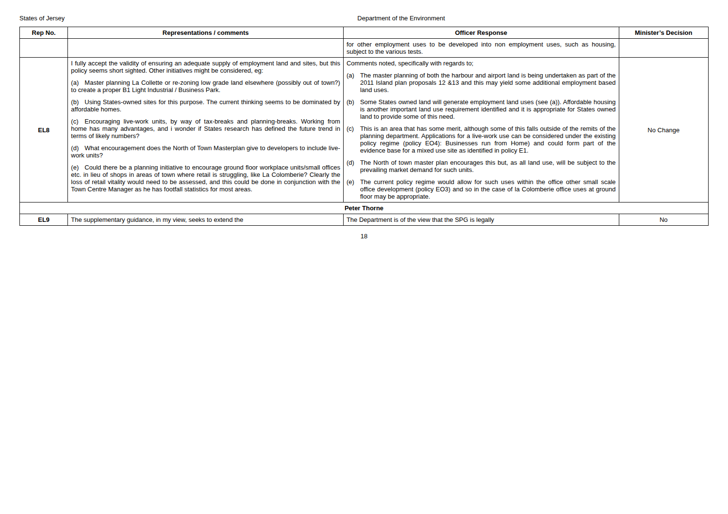States of Jersey
Department of the Environment
| Rep No. | Representations / comments | Officer Response | Minister’s Decision |
| --- | --- | --- | --- |
| | | for other employment uses to be developed into non employment uses, such as housing, subject to the various tests. | |
| EL8 | I fully accept the validity of ensuring an adequate supply of employment land and sites, but this policy seems short sighted. Other initiatives might be considered, eg: (a) Master planning La Collette or re-zoning low grade land elsewhere (possibly out of town?) to create a proper B1 Light Industrial / Business Park. (b) Using States-owned sites for this purpose. The current thinking seems to be dominated by affordable homes. (c) Encouraging live-work units, by way of tax-breaks and planning-breaks. Working from home has many advantages, and i wonder if States research has defined the future trend in terms of likely numbers? (d) What encouragement does the North of Town Masterplan give to developers to include live-work units? (e) Could there be a planning initiative to encourage ground floor workplace units/small offices etc. in lieu of shops in areas of town where retail is struggling, like La Colomberie? Clearly the loss of retail vitality would need to be assessed, and this could be done in conjunction with the Town Centre Manager as he has footfall statistics for most areas. | Comments noted, specifically with regards to; (a) The master planning of both the harbour and airport land is being undertaken as part of the 2011 Island plan proposals 12 &13 and this may yield some additional employment based land uses. (b) Some States owned land will generate employment land uses (see (a)). Affordable housing is another important land use requirement identified and it is appropriate for States owned land to provide some of this need. (c) This is an area that has some merit, although some of this falls outside of the remits of the planning department. Applications for a live-work use can be considered under the existing policy regime (policy EO4): Businesses run from Home) and could form part of the evidence base for a mixed use site as identified in policy E1. (d) The North of town master plan encourages this but, as all land use, will be subject to the prevailing market demand for such units. (e) The current policy regime would allow for such uses within the office other small scale office development (policy EO3) and so in the case of la Colomberie office uses at ground floor may be appropriate. | No Change |
| Peter Thorne |
| EL9 | The supplementary guidance, in my view, seeks to extend the | The Department is of the view that the SPG is legally | No |
18